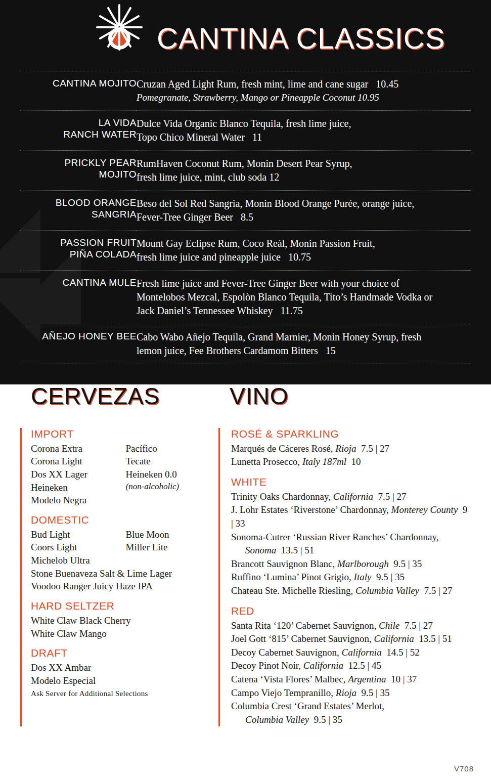CANTINA CLASSICS
| CANTINA MOJITO | Cruzan Aged Light Rum, fresh mint, lime and cane sugar 10.45 Pomegranate, Strawberry, Mango or Pineapple Coconut 10.95 |
| LA VIDA RANCH WATER | Dulce Vida Organic Blanco Tequila, fresh lime juice, Topo Chico Mineral Water 11 |
| PRICKLY PEAR MOJITO | RumHaven Coconut Rum, Monin Desert Pear Syrup, fresh lime juice, mint, club soda 12 |
| BLOOD ORANGE SANGRIA | Beso del Sol Red Sangria, Monin Blood Orange Purée, orange juice, Fever-Tree Ginger Beer 8.5 |
| PASSION FRUIT PIÑA COLADA | Mount Gay Eclipse Rum, Coco Reàl, Monin Passion Fruit, fresh lime juice and pineapple juice 10.75 |
| CANTINA MULE | Fresh lime juice and Fever-Tree Ginger Beer with your choice of Montelobos Mezcal, Espolòn Blanco Tequila, Tito’s Handmade Vodka or Jack Daniel’s Tennessee Whiskey 11.75 |
| AÑEJO HONEY BEE | Cabo Wabo Añejo Tequila, Grand Marnier, Monin Honey Syrup, fresh lemon juice, Fee Brothers Cardamom Bitters 15 |
CERVEZAS
VINO
IMPORT
Corona Extra
Corona Light
Dos XX Lager
Heineken
Modelo Negra
Pacífico
Tecate
Heineken 0.0
(non-alcoholic)
DOMESTIC
Bud Light
Coors Light
Michelob Ultra
Blue Moon
Miller Lite
Stone Buenaveza Salt & Lime Lager
Voodoo Ranger Juicy Haze IPA
HARD SELTZER
White Claw Black Cherry
White Claw Mango
DRAFT
Dos XX Ambar
Modelo Especial
Ask Server for Additional Selections
ROSÉ & SPARKLING
Marqués de Cáceres Rosé, Rioja 7.5 | 27
Lunetta Prosecco, Italy 187ml 10
WHITE
Trinity Oaks Chardonnay, California 7.5 | 27
J. Lohr Estates ‘Riverstone’ Chardonnay, Monterey County 9 | 33
Sonoma-Cutrer ‘Russian River Ranches’ Chardonnay, Sonoma 13.5 | 51
Brancott Sauvignon Blanc, Marlborough 9.5 | 35
Ruffino ‘Lumina’ Pinot Grigio, Italy 9.5 | 35
Chateau Ste. Michelle Riesling, Columbia Valley 7.5 | 27
RED
Santa Rita ‘120’ Cabernet Sauvignon, Chile 7.5 | 27
Joel Gott ‘815’ Cabernet Sauvignon, California 13.5 | 51
Decoy Cabernet Sauvignon, California 14.5 | 52
Decoy Pinot Noir, California 12.5 | 45
Catena ‘Vista Flores’ Malbec, Argentina 10 | 37
Campo Viejo Tempranillo, Rioja 9.5 | 35
Columbia Crest ‘Grand Estates’ Merlot, Columbia Valley 9.5 | 35
V708